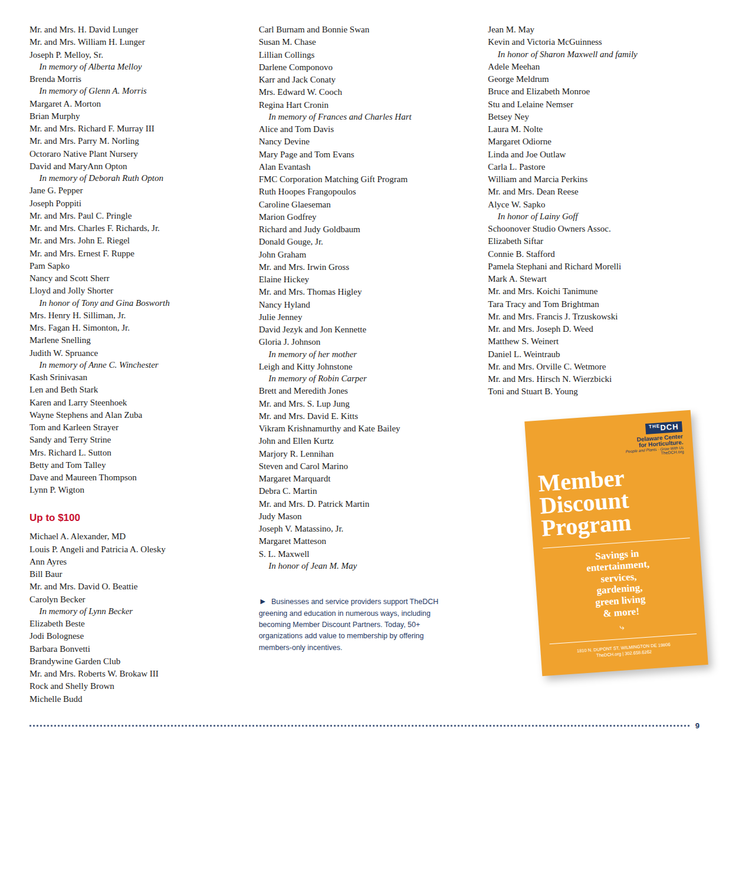Mr. and Mrs. H. David Lunger
Mr. and Mrs. William H. Lunger
Joseph P. Melloy, Sr. In memory of Alberta Melloy
Brenda Morris In memory of Glenn A. Morris
Margaret A. Morton
Brian Murphy
Mr. and Mrs. Richard F. Murray III
Mr. and Mrs. Parry M. Norling
Octoraro Native Plant Nursery
David and MaryAnn Opton In memory of Deborah Ruth Opton
Jane G. Pepper
Joseph Poppiti
Mr. and Mrs. Paul C. Pringle
Mr. and Mrs. Charles F. Richards, Jr.
Mr. and Mrs. John E. Riegel
Mr. and Mrs. Ernest F. Ruppe
Pam Sapko
Nancy and Scott Sherr
Lloyd and Jolly Shorter In honor of Tony and Gina Bosworth
Mrs. Henry H. Silliman, Jr.
Mrs. Fagan H. Simonton, Jr.
Marlene Snelling
Judith W. Spruance In memory of Anne C. Winchester
Kash Srinivasan
Len and Beth Stark
Karen and Larry Steenhoek
Wayne Stephens and Alan Zuba
Tom and Karleen Strayer
Sandy and Terry Strine
Mrs. Richard L. Sutton
Betty and Tom Talley
Dave and Maureen Thompson
Lynn P. Wigton
Up to $100
Michael A. Alexander, MD
Louis P. Angeli and Patricia A. Olesky
Ann Ayres
Bill Baur
Mr. and Mrs. David O. Beattie
Carolyn Becker In memory of Lynn Becker
Elizabeth Beste
Jodi Bolognese
Barbara Bonvetti
Brandywine Garden Club
Mr. and Mrs. Roberts W. Brokaw III
Rock and Shelly Brown
Michelle Budd
Carl Burnam and Bonnie Swan
Susan M. Chase
Lillian Collings
Darlene Componovo
Karr and Jack Conaty
Mrs. Edward W. Cooch
Regina Hart Cronin In memory of Frances and Charles Hart
Alice and Tom Davis
Nancy Devine
Mary Page and Tom Evans
Alan Evantash
FMC Corporation Matching Gift Program
Ruth Hoopes Frangopoulos
Caroline Glaeseman
Marion Godfrey
Richard and Judy Goldbaum
Donald Gouge, Jr.
John Graham
Mr. and Mrs. Irwin Gross
Elaine Hickey
Mr. and Mrs. Thomas Higley
Nancy Hyland
Julie Jenney
David Jezyk and Jon Kennette
Gloria J. Johnson In memory of her mother
Leigh and Kitty Johnstone In memory of Robin Carper
Brett and Meredith Jones
Mr. and Mrs. S. Lup Jung
Mr. and Mrs. David E. Kitts
Vikram Krishnamurthy and Kate Bailey
John and Ellen Kurtz
Marjory R. Lennihan
Steven and Carol Marino
Margaret Marquardt
Debra C. Martin
Mr. and Mrs. D. Patrick Martin
Judy Mason
Joseph V. Matassino, Jr.
Margaret Matteson
S. L. Maxwell In honor of Jean M. May
► Businesses and service providers support TheDCH greening and education in numerous ways, including becoming Member Discount Partners. Today, 50+ organizations add value to membership by offering members-only incentives.
Jean M. May
Kevin and Victoria McGuinness In honor of Sharon Maxwell and family
Adele Meehan
George Meldrum
Bruce and Elizabeth Monroe
Stu and Lelaine Nemser
Betsey Ney
Laura M. Nolte
Margaret Odiorne
Linda and Joe Outlaw
Carla L. Pastore
William and Marcia Perkins
Mr. and Mrs. Dean Reese
Alyce W. Sapko In honor of Lainy Goff
Schoonover Studio Owners Assoc.
Elizabeth Siftar
Connie B. Stafford
Pamela Stephani and Richard Morelli
Mark A. Stewart
Mr. and Mrs. Koichi Tanimune
Tara Tracy and Tom Brightman
Mr. and Mrs. Francis J. Trzuskowski
Mr. and Mrs. Joseph D. Weed
Matthew S. Weinert
Daniel L. Weintraub
Mr. and Mrs. Orville C. Wetmore
Mr. and Mrs. Hirsch N. Wierzbicki
Toni and Stuart B. Young
THEDCH
Delaware Center
for Horticulture.
People and Plants · Grow With Us
TheDCH.org
Member
Discount
Program
Savings in
entertainment,
services,
gardening,
green living
& more!
⤷
1810 N. DUPONT ST, WILMINGTON DE 19806
TheDCH.org | 302.658.6262
9